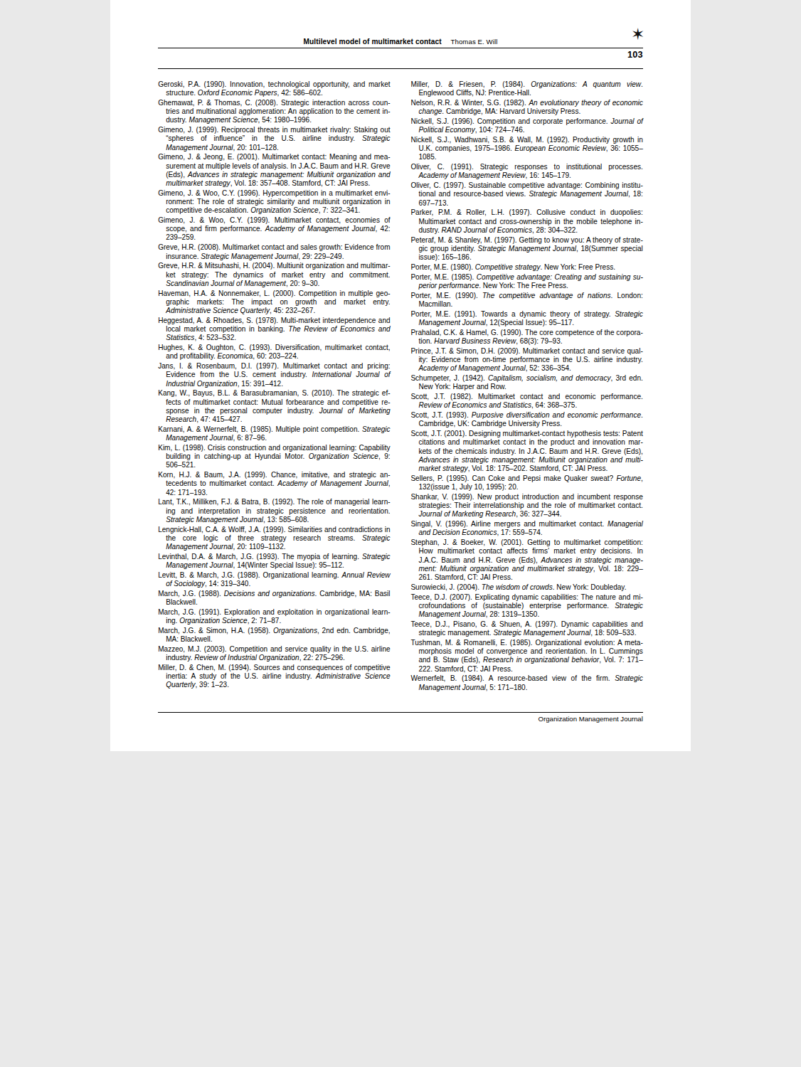✶
Multilevel model of multimarket contact Thomas E. Will
103
Geroski, P.A. (1990). Innovation, technological opportunity, and market structure. Oxford Economic Papers, 42: 586–602.
Ghemawat, P. & Thomas, C. (2008). Strategic interaction across countries and multinational agglomeration: An application to the cement industry. Management Science, 54: 1980–1996.
Gimeno, J. (1999). Reciprocal threats in multimarket rivalry: Staking out “spheres of influence” in the U.S. airline industry. Strategic Management Journal, 20: 101–128.
Gimeno, J. & Jeong, E. (2001). Multimarket contact: Meaning and measurement at multiple levels of analysis. In J.A.C. Baum and H.R. Greve (Eds), Advances in strategic management: Multiunit organization and multimarket strategy, Vol. 18: 357–408. Stamford, CT: JAI Press.
Gimeno, J. & Woo, C.Y. (1996). Hypercompetition in a multimarket environment: The role of strategic similarity and multiunit organization in competitive de-escalation. Organization Science, 7: 322–341.
Gimeno, J. & Woo, C.Y. (1999). Multimarket contact, economies of scope, and firm performance. Academy of Management Journal, 42: 239–259.
Greve, H.R. (2008). Multimarket contact and sales growth: Evidence from insurance. Strategic Management Journal, 29: 229–249.
Greve, H.R. & Mitsuhashi, H. (2004). Multiunit organization and multimarket strategy: The dynamics of market entry and commitment. Scandinavian Journal of Management, 20: 9–30.
Haveman, H.A. & Nonnemaker, L. (2000). Competition in multiple geographic markets: The impact on growth and market entry. Administrative Science Quarterly, 45: 232–267.
Heggestad, A. & Rhoades, S. (1978). Multi-market interdependence and local market competition in banking. The Review of Economics and Statistics, 4: 523–532.
Hughes, K. & Oughton, C. (1993). Diversification, multimarket contact, and profitability. Economica, 60: 203–224.
Jans, I. & Rosenbaum, D.I. (1997). Multimarket contact and pricing: Evidence from the U.S. cement industry. International Journal of Industrial Organization, 15: 391–412.
Kang, W., Bayus, B.L. & Barasubramanian, S. (2010). The strategic effects of multimarket contact: Mutual forbearance and competitive response in the personal computer industry. Journal of Marketing Research, 47: 415–427.
Karnani, A. & Wernerfelt, B. (1985). Multiple point competition. Strategic Management Journal, 6: 87–96.
Kim, L. (1998). Crisis construction and organizational learning: Capability building in catching-up at Hyundai Motor. Organization Science, 9: 506–521.
Korn, H.J. & Baum, J.A. (1999). Chance, imitative, and strategic antecedents to multimarket contact. Academy of Management Journal, 42: 171–193.
Lant, T.K., Milliken, F.J. & Batra, B. (1992). The role of managerial learning and interpretation in strategic persistence and reorientation. Strategic Management Journal, 13: 585–608.
Lengnick-Hall, C.A. & Wolff, J.A. (1999). Similarities and contradictions in the core logic of three strategy research streams. Strategic Management Journal, 20: 1109–1132.
Levinthal, D.A. & March, J.G. (1993). The myopia of learning. Strategic Management Journal, 14(Winter Special Issue): 95–112.
Levitt, B. & March, J.G. (1988). Organizational learning. Annual Review of Sociology, 14: 319–340.
March, J.G. (1988). Decisions and organizations. Cambridge, MA: Basil Blackwell.
March, J.G. (1991). Exploration and exploitation in organizational learning. Organization Science, 2: 71–87.
March, J.G. & Simon, H.A. (1958). Organizations, 2nd edn. Cambridge, MA: Blackwell.
Mazzeo, M.J. (2003). Competition and service quality in the U.S. airline industry. Review of Industrial Organization, 22: 275–296.
Miller, D. & Chen, M. (1994). Sources and consequences of competitive inertia: A study of the U.S. airline industry. Administrative Science Quarterly, 39: 1–23.
Miller, D. & Friesen, P. (1984). Organizations: A quantum view. Englewood Cliffs, NJ: Prentice-Hall.
Nelson, R.R. & Winter, S.G. (1982). An evolutionary theory of economic change. Cambridge, MA: Harvard University Press.
Nickell, S.J. (1996). Competition and corporate performance. Journal of Political Economy, 104: 724–746.
Nickell, S.J., Wadhwani, S.B. & Wall, M. (1992). Productivity growth in U.K. companies, 1975–1986. European Economic Review, 36: 1055–1085.
Oliver, C. (1991). Strategic responses to institutional processes. Academy of Management Review, 16: 145–179.
Oliver, C. (1997). Sustainable competitive advantage: Combining institutional and resource-based views. Strategic Management Journal, 18: 697–713.
Parker, P.M. & Roller, L.H. (1997). Collusive conduct in duopolies: Multimarket contact and cross-ownership in the mobile telephone industry. RAND Journal of Economics, 28: 304–322.
Peteraf, M. & Shanley, M. (1997). Getting to know you: A theory of strategic group identity. Strategic Management Journal, 18(Summer special issue): 165–186.
Porter, M.E. (1980). Competitive strategy. New York: Free Press.
Porter, M.E. (1985). Competitive advantage: Creating and sustaining superior performance. New York: The Free Press.
Porter, M.E. (1990). The competitive advantage of nations. London: Macmillan.
Porter, M.E. (1991). Towards a dynamic theory of strategy. Strategic Management Journal, 12(Special Issue): 95–117.
Prahalad, C.K. & Hamel, G. (1990). The core competence of the corporation. Harvard Business Review, 68(3): 79–93.
Prince, J.T. & Simon, D.H. (2009). Multimarket contact and service quality: Evidence from on-time performance in the U.S. airline industry. Academy of Management Journal, 52: 336–354.
Schumpeter, J. (1942). Capitalism, socialism, and democracy, 3rd edn. New York: Harper and Row.
Scott, J.T. (1982). Multimarket contact and economic performance. Review of Economics and Statistics, 64: 368–375.
Scott, J.T. (1993). Purposive diversification and economic performance. Cambridge, UK: Cambridge University Press.
Scott, J.T. (2001). Designing multimarket-contact hypothesis tests: Patent citations and multimarket contact in the product and innovation markets of the chemicals industry. In J.A.C. Baum and H.R. Greve (Eds), Advances in strategic management: Multiunit organization and multimarket strategy, Vol. 18: 175–202. Stamford, CT: JAI Press.
Sellers, P. (1995). Can Coke and Pepsi make Quaker sweat? Fortune, 132(issue 1, July 10, 1995): 20.
Shankar, V. (1999). New product introduction and incumbent response strategies: Their interrelationship and the role of multimarket contact. Journal of Marketing Research, 36: 327–344.
Singal, V. (1996). Airline mergers and multimarket contact. Managerial and Decision Economics, 17: 559–574.
Stephan, J. & Boeker, W. (2001). Getting to multimarket competition: How multimarket contact affects firms’ market entry decisions. In J.A.C. Baum and H.R. Greve (Eds), Advances in strategic management: Multiunit organization and multimarket strategy, Vol. 18: 229–261. Stamford, CT: JAI Press.
Surowiecki, J. (2004). The wisdom of crowds. New York: Doubleday.
Teece, D.J. (2007). Explicating dynamic capabilities: The nature and microfoundations of (sustainable) enterprise performance. Strategic Management Journal, 28: 1319–1350.
Teece, D.J., Pisano, G. & Shuen, A. (1997). Dynamic capabilities and strategic management. Strategic Management Journal, 18: 509–533.
Tushman, M. & Romanelli, E. (1985). Organizational evolution: A metamorphosis model of convergence and reorientation. In L. Cummings and B. Staw (Eds), Research in organizational behavior, Vol. 7: 171–222. Stamford, CT: JAI Press.
Wernerfelt, B. (1984). A resource-based view of the firm. Strategic Management Journal, 5: 171–180.
Organization Management Journal